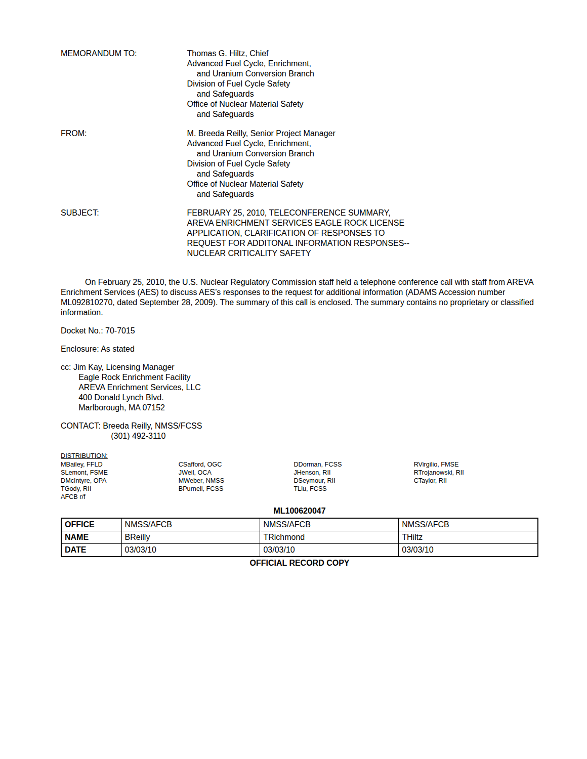| MEMORANDUM TO: | Thomas G. Hiltz, Chief Advanced Fuel Cycle, Enrichment, and Uranium Conversion Branch Division of Fuel Cycle Safety and Safeguards Office of Nuclear Material Safety and Safeguards |
| FROM: | M. Breeda Reilly, Senior Project Manager Advanced Fuel Cycle, Enrichment, and Uranium Conversion Branch Division of Fuel Cycle Safety and Safeguards Office of Nuclear Material Safety and Safeguards |
| SUBJECT: | FEBRUARY 25, 2010, TELECONFERENCE SUMMARY, AREVA ENRICHMENT SERVICES EAGLE ROCK LICENSE APPLICATION, CLARIFICATION OF RESPONSES TO REQUEST FOR ADDITONAL INFORMATION RESPONSES-- NUCLEAR CRITICALITY SAFETY |
On February 25, 2010, the U.S. Nuclear Regulatory Commission staff held a telephone conference call with staff from AREVA Enrichment Services (AES) to discuss AES’s responses to the request for additional information (ADAMS Accession number ML092810270, dated September 28, 2009). The summary of this call is enclosed. The summary contains no proprietary or classified information.
Docket No.: 70-7015
Enclosure: As stated
cc: Jim Kay, Licensing Manager
Eagle Rock Enrichment Facility AREVA Enrichment Services, LLC 400 Donald Lynch Blvd. Marlborough, MA 07152
CONTACT: Breeda Reilly, NMSS/FCSS
(301) 492-3110
DISTRIBUTION:
| MBailey, FFLD | CSafford, OGC | DDorman, FCSS | RVirgilio, FMSE |
| SLemont, FSME | JWeil, OCA | JHenson, RII | RTrojanowski, RII |
| DMcIntyre, OPA | MWeber, NMSS | DSeymour, RII | CTaylor, RII |
| TGody, RII | BPurnell, FCSS | TLiu, FCSS | |
| AFCB r/f | | | |
ML100620047
| OFFICE | NMSS/AFCB | NMSS/AFCB | NMSS/AFCB |
| NAME | BReilly | TRichmond | THiltz |
| DATE | 03/03/10 | 03/03/10 | 03/03/10 |
OFFICIAL RECORD COPY